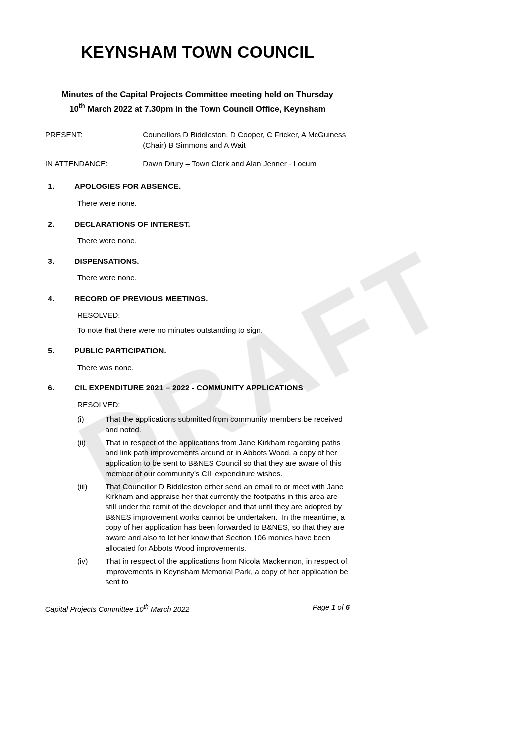DRAFT
KEYNSHAM TOWN COUNCIL
Minutes of the Capital Projects Committee meeting held on Thursday
10th March 2022 at 7.30pm in the Town Council Office, Keynsham
PRESENT:
Councillors D Biddleston, D Cooper, C Fricker, A McGuiness (Chair) B Simmons and A Wait
IN ATTENDANCE:
Dawn Drury – Town Clerk and Alan Jenner - Locum
1.
APOLOGIES FOR ABSENCE.
There were none.
2.
DECLARATIONS OF INTEREST.
There were none.
3.
DISPENSATIONS.
There were none.
4.
RECORD OF PREVIOUS MEETINGS.
RESOLVED:
To note that there were no minutes outstanding to sign.
5.
PUBLIC PARTICIPATION.
There was none.
6.
CIL EXPENDITURE 2021 – 2022 - COMMUNITY APPLICATIONS
RESOLVED:
(i) That the applications submitted from community members be received and noted.
(ii) That in respect of the applications from Jane Kirkham regarding paths and link path improvements around or in Abbots Wood, a copy of her application to be sent to B&NES Council so that they are aware of this member of our community’s CIL expenditure wishes.
(iii) That Councillor D Biddleston either send an email to or meet with Jane Kirkham and appraise her that currently the footpaths in this area are still under the remit of the developer and that until they are adopted by B&NES improvement works cannot be undertaken. In the meantime, a copy of her application has been forwarded to B&NES, so that they are aware and also to let her know that Section 106 monies have been allocated for Abbots Wood improvements.
(iv) That in respect of the applications from Nicola Mackennon, in respect of improvements in Keynsham Memorial Park, a copy of her application be sent to
Capital Projects Committee 10th March 2022
Page 1 of 6